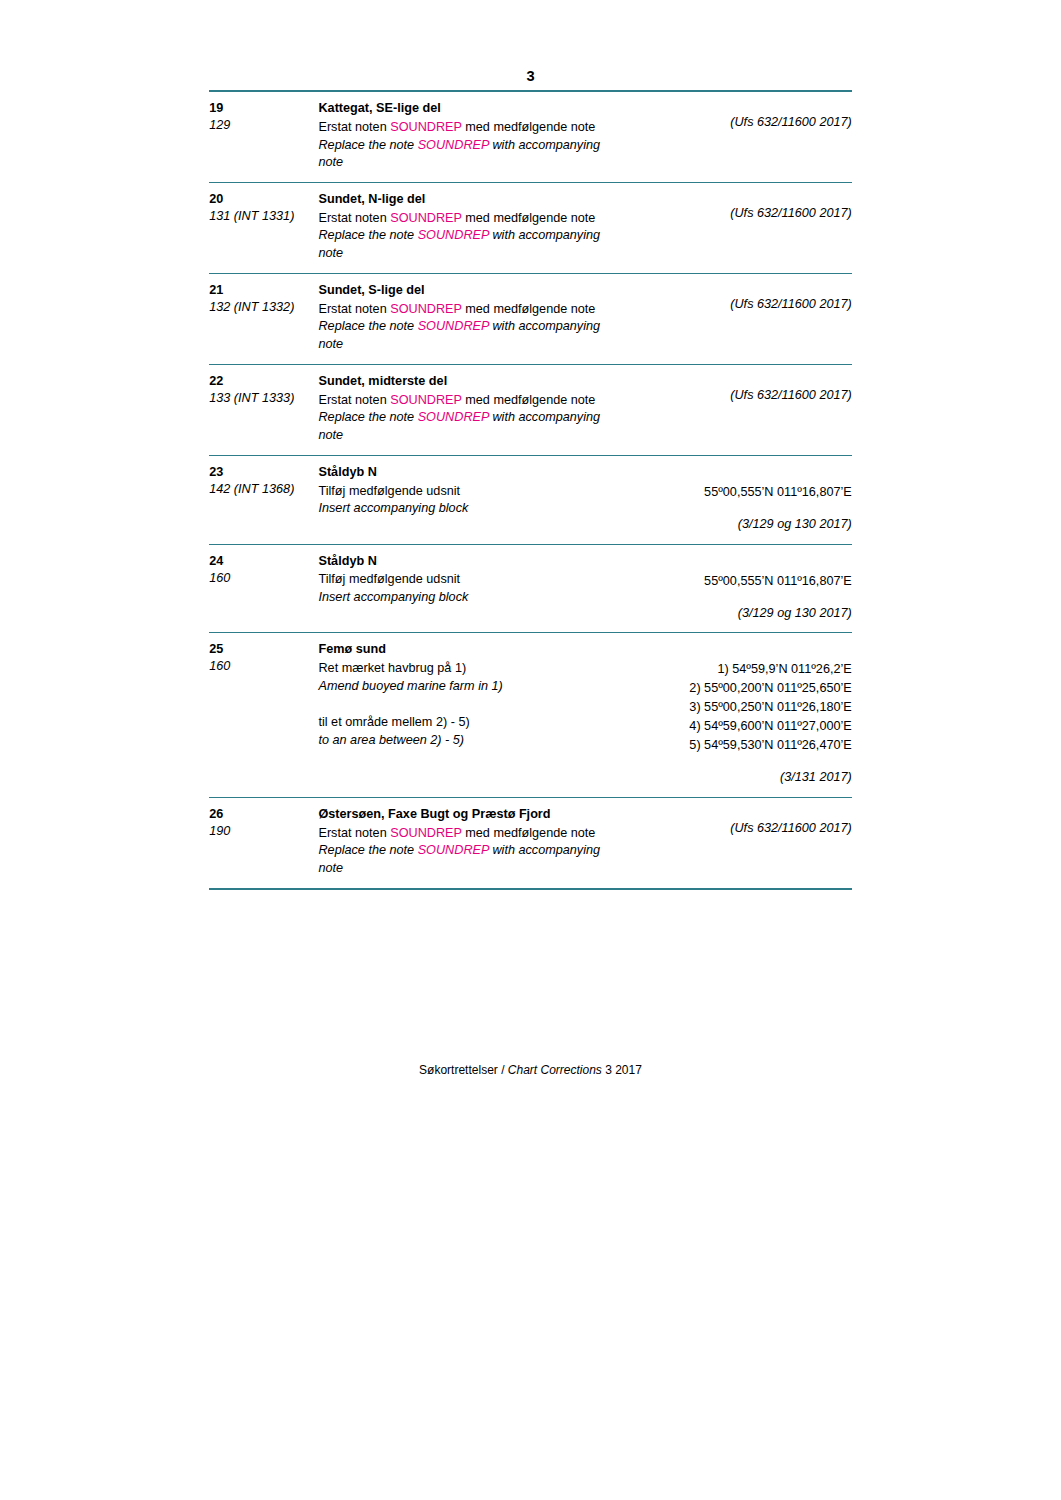3
| 19 129 | Kattegat, SE-lige del Erstat noten SOUNDREP med medfølgende note Replace the note SOUNDREP with accompanying note | (Ufs 632/11600 2017) |
| 20 131 (INT 1331) | Sundet, N-lige del Erstat noten SOUNDREP med medfølgende note Replace the note SOUNDREP with accompanying note | (Ufs 632/11600 2017) |
| 21 132 (INT 1332) | Sundet, S-lige del Erstat noten SOUNDREP med medfølgende note Replace the note SOUNDREP with accompanying note | (Ufs 632/11600 2017) |
| 22 133 (INT 1333) | Sundet, midterste del Erstat noten SOUNDREP med medfølgende note Replace the note SOUNDREP with accompanying note | (Ufs 632/11600 2017) |
| 23 142 (INT 1368) | Ståldyb N Tilføj medfølgende udsnit Insert accompanying block | 55º00,555’N 011º16,807’E (3/129 og 130 2017) |
| 24 160 | Ståldyb N Tilføj medfølgende udsnit Insert accompanying block | 55º00,555’N 011º16,807’E (3/129 og 130 2017) |
| 25 160 | Femø sund Ret mærket havbrug på 1) Amend buoyed marine farm in 1) til et område mellem 2) - 5) to an area between 2) - 5) | 1) 54º59,9’N 011º26,2’E 2) 55º00,200’N 011º25,650’E 3) 55º00,250’N 011º26,180’E 4) 54º59,600’N 011º27,000’E 5) 54º59,530’N 011º26,470’E (3/131 2017) |
| 26 190 | Østersøen, Faxe Bugt og Præstø Fjord Erstat noten SOUNDREP med medfølgende note Replace the note SOUNDREP with accompanying note | (Ufs 632/11600 2017) |
Søkortrettelser / Chart Corrections 3 2017